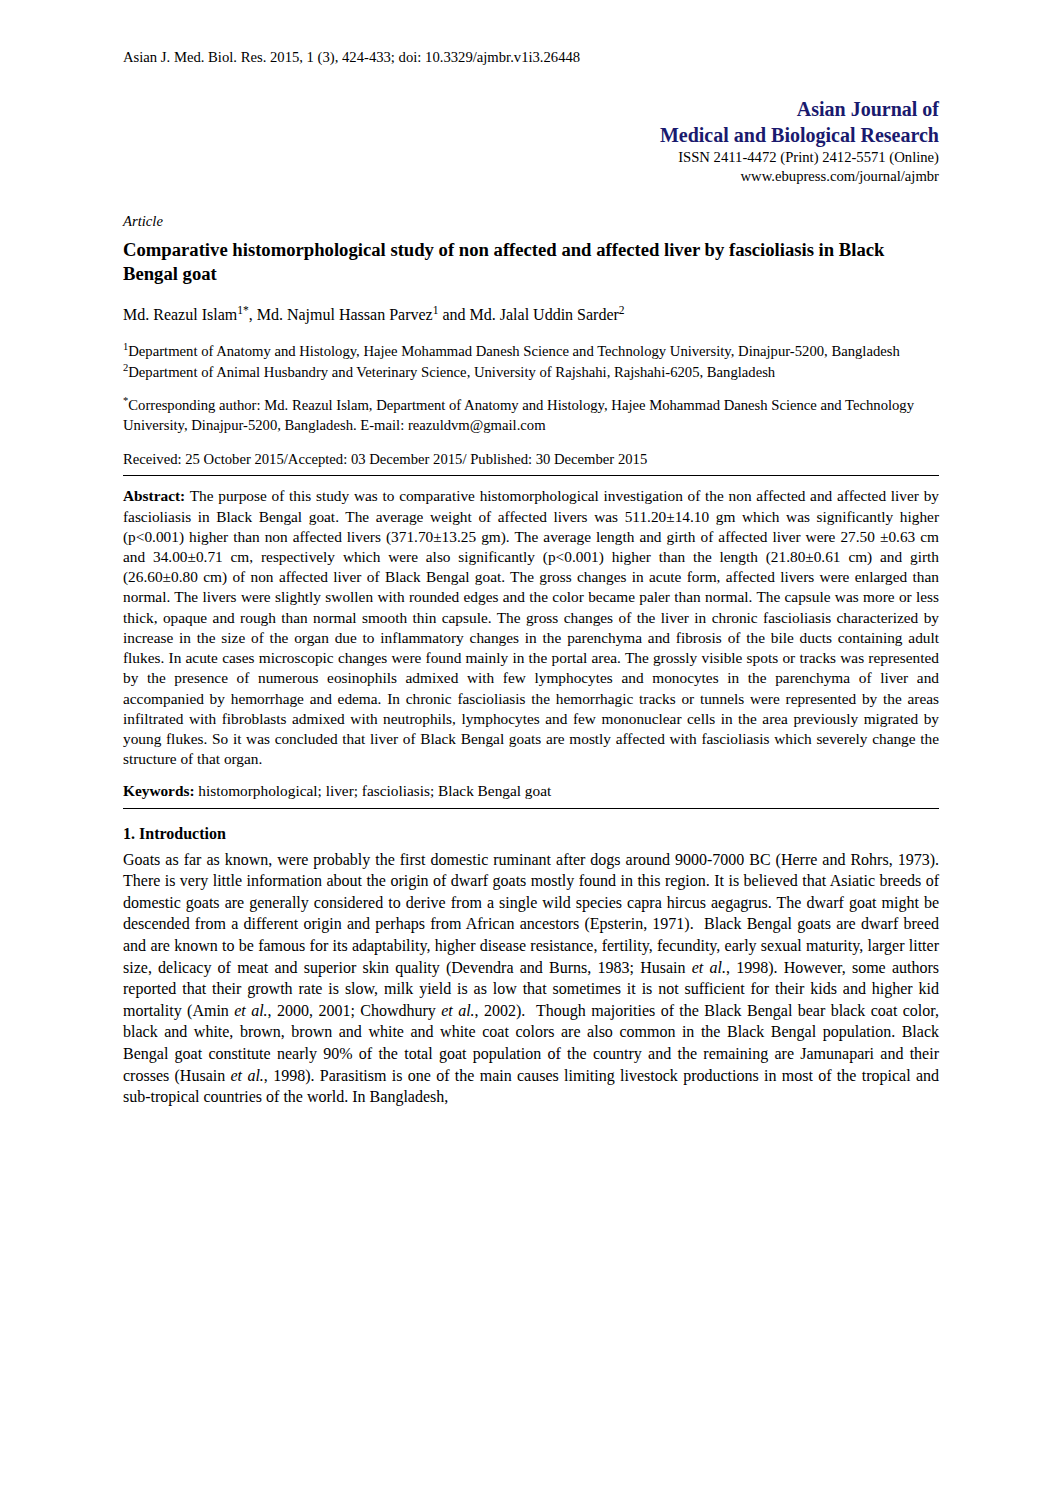Asian J. Med. Biol. Res. 2015, 1 (3), 424-433; doi: 10.3329/ajmbr.v1i3.26448
Asian Journal of Medical and Biological Research ISSN 2411-4472 (Print) 2412-5571 (Online) www.ebupress.com/journal/ajmbr
Article
Comparative histomorphological study of non affected and affected liver by fascioliasis in Black Bengal goat
Md. Reazul Islam1*, Md. Najmul Hassan Parvez1 and Md. Jalal Uddin Sarder2
1Department of Anatomy and Histology, Hajee Mohammad Danesh Science and Technology University, Dinajpur-5200, Bangladesh
2Department of Animal Husbandry and Veterinary Science, University of Rajshahi, Rajshahi-6205, Bangladesh
*Corresponding author: Md. Reazul Islam, Department of Anatomy and Histology, Hajee Mohammad Danesh Science and Technology University, Dinajpur-5200, Bangladesh. E-mail: reazuldvm@gmail.com
Received: 25 October 2015/Accepted: 03 December 2015/ Published: 30 December 2015
Abstract: The purpose of this study was to comparative histomorphological investigation of the non affected and affected liver by fascioliasis in Black Bengal goat. The average weight of affected livers was 511.20±14.10 gm which was significantly higher (p<0.001) higher than non affected livers (371.70±13.25 gm). The average length and girth of affected liver were 27.50 ±0.63 cm and 34.00±0.71 cm, respectively which were also significantly (p<0.001) higher than the length (21.80±0.61 cm) and girth (26.60±0.80 cm) of non affected liver of Black Bengal goat. The gross changes in acute form, affected livers were enlarged than normal. The livers were slightly swollen with rounded edges and the color became paler than normal. The capsule was more or less thick, opaque and rough than normal smooth thin capsule. The gross changes of the liver in chronic fascioliasis characterized by increase in the size of the organ due to inflammatory changes in the parenchyma and fibrosis of the bile ducts containing adult flukes. In acute cases microscopic changes were found mainly in the portal area. The grossly visible spots or tracks was represented by the presence of numerous eosinophils admixed with few lymphocytes and monocytes in the parenchyma of liver and accompanied by hemorrhage and edema. In chronic fascioliasis the hemorrhagic tracks or tunnels were represented by the areas infiltrated with fibroblasts admixed with neutrophils, lymphocytes and few mononuclear cells in the area previously migrated by young flukes. So it was concluded that liver of Black Bengal goats are mostly affected with fascioliasis which severely change the structure of that organ.
Keywords: histomorphological; liver; fascioliasis; Black Bengal goat
1. Introduction
Goats as far as known, were probably the first domestic ruminant after dogs around 9000-7000 BC (Herre and Rohrs, 1973). There is very little information about the origin of dwarf goats mostly found in this region. It is believed that Asiatic breeds of domestic goats are generally considered to derive from a single wild species capra hircus aegagrus. The dwarf goat might be descended from a different origin and perhaps from African ancestors (Epsterin, 1971). Black Bengal goats are dwarf breed and are known to be famous for its adaptability, higher disease resistance, fertility, fecundity, early sexual maturity, larger litter size, delicacy of meat and superior skin quality (Devendra and Burns, 1983; Husain et al., 1998). However, some authors reported that their growth rate is slow, milk yield is as low that sometimes it is not sufficient for their kids and higher kid mortality (Amin et al., 2000, 2001; Chowdhury et al., 2002). Though majorities of the Black Bengal bear black coat color, black and white, brown, brown and white and white coat colors are also common in the Black Bengal population. Black Bengal goat constitute nearly 90% of the total goat population of the country and the remaining are Jamunapari and their crosses (Husain et al., 1998). Parasitism is one of the main causes limiting livestock productions in most of the tropical and sub-tropical countries of the world. In Bangladesh,